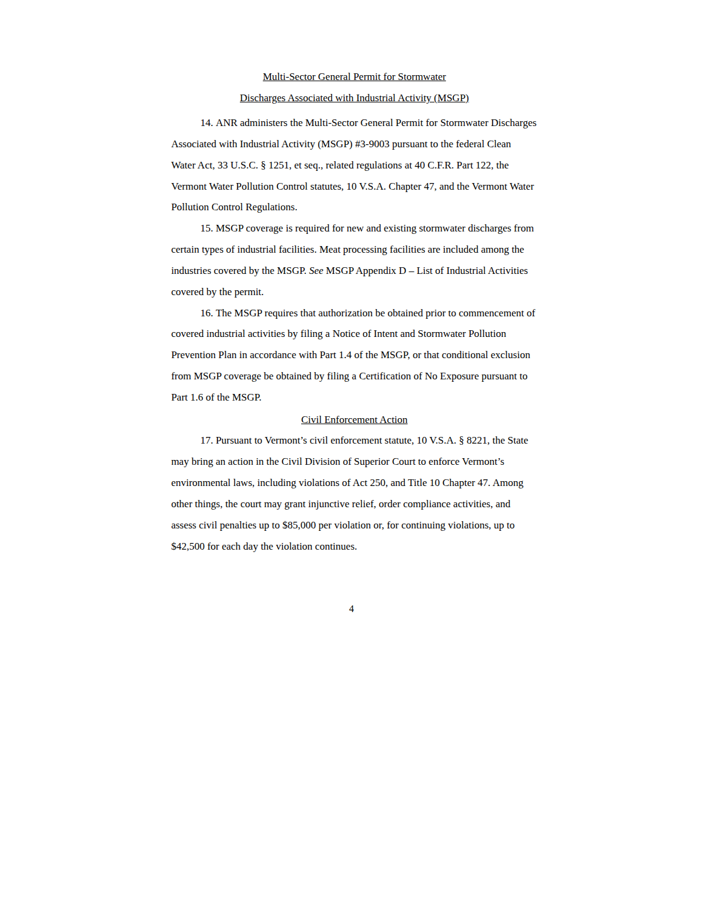Multi-Sector General Permit for Stormwater
Discharges Associated with Industrial Activity (MSGP)
14. ANR administers the Multi-Sector General Permit for Stormwater Discharges Associated with Industrial Activity (MSGP) #3-9003 pursuant to the federal Clean Water Act, 33 U.S.C. § 1251, et seq., related regulations at 40 C.F.R. Part 122, the Vermont Water Pollution Control statutes, 10 V.S.A. Chapter 47, and the Vermont Water Pollution Control Regulations.
15. MSGP coverage is required for new and existing stormwater discharges from certain types of industrial facilities. Meat processing facilities are included among the industries covered by the MSGP. See MSGP Appendix D – List of Industrial Activities covered by the permit.
16. The MSGP requires that authorization be obtained prior to commencement of covered industrial activities by filing a Notice of Intent and Stormwater Pollution Prevention Plan in accordance with Part 1.4 of the MSGP, or that conditional exclusion from MSGP coverage be obtained by filing a Certification of No Exposure pursuant to Part 1.6 of the MSGP.
Civil Enforcement Action
17. Pursuant to Vermont’s civil enforcement statute, 10 V.S.A. § 8221, the State may bring an action in the Civil Division of Superior Court to enforce Vermont’s environmental laws, including violations of Act 250, and Title 10 Chapter 47. Among other things, the court may grant injunctive relief, order compliance activities, and assess civil penalties up to $85,000 per violation or, for continuing violations, up to $42,500 for each day the violation continues.
4